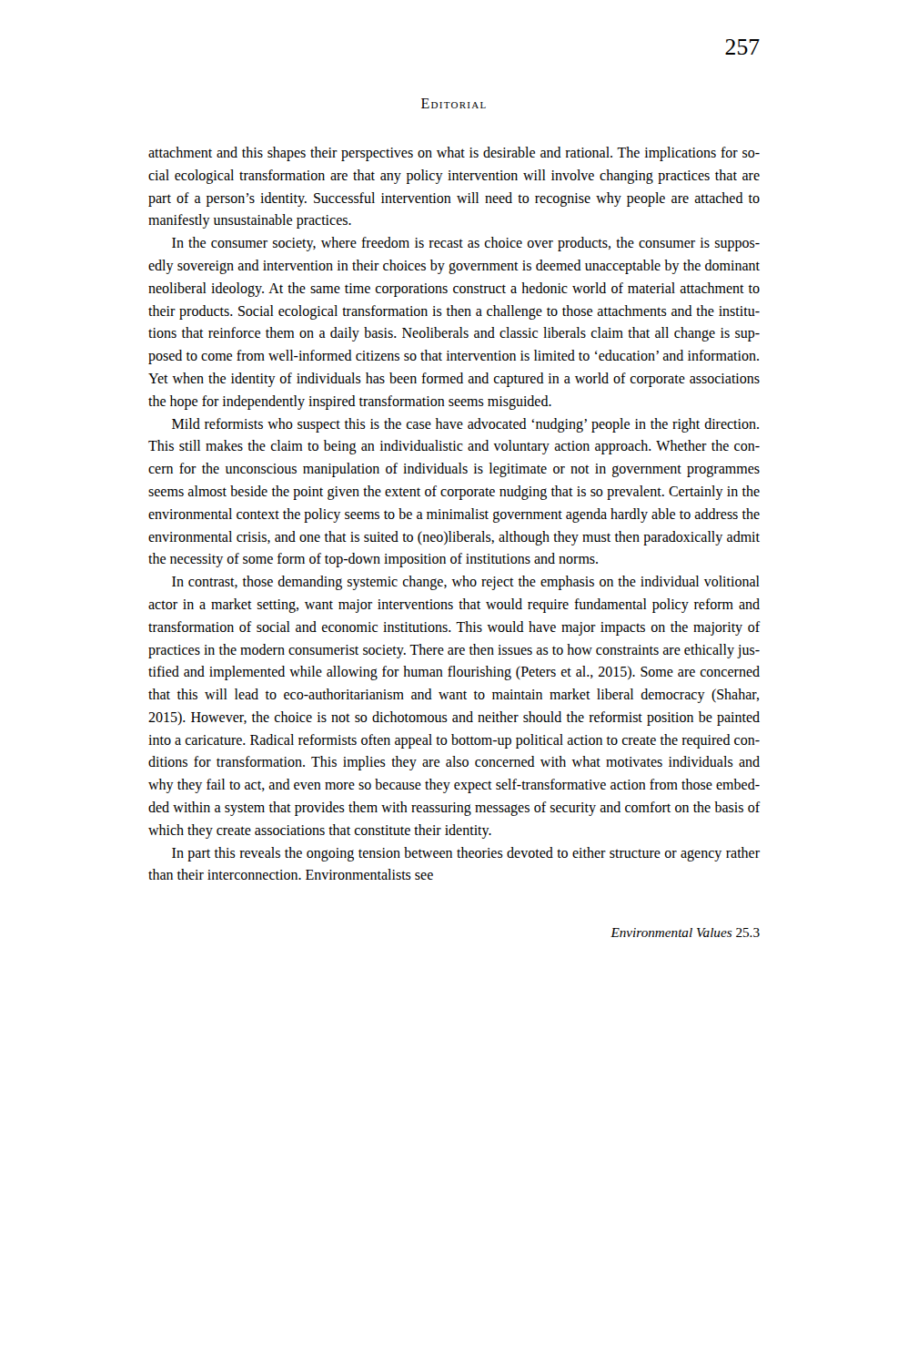257
Editorial
attachment and this shapes their perspectives on what is desirable and rational. The implications for social ecological transformation are that any policy intervention will involve changing practices that are part of a person’s identity. Successful intervention will need to recognise why people are attached to manifestly unsustainable practices.
In the consumer society, where freedom is recast as choice over products, the consumer is supposedly sovereign and intervention in their choices by government is deemed unacceptable by the dominant neoliberal ideology. At the same time corporations construct a hedonic world of material attachment to their products. Social ecological transformation is then a challenge to those attachments and the institutions that reinforce them on a daily basis. Neoliberals and classic liberals claim that all change is supposed to come from well-informed citizens so that intervention is limited to ‘education’ and information. Yet when the identity of individuals has been formed and captured in a world of corporate associations the hope for independently inspired transformation seems misguided.
Mild reformists who suspect this is the case have advocated ‘nudging’ people in the right direction. This still makes the claim to being an individualistic and voluntary action approach. Whether the concern for the unconscious manipulation of individuals is legitimate or not in government programmes seems almost beside the point given the extent of corporate nudging that is so prevalent. Certainly in the environmental context the policy seems to be a minimalist government agenda hardly able to address the environmental crisis, and one that is suited to (neo)liberals, although they must then paradoxically admit the necessity of some form of top-down imposition of institutions and norms.
In contrast, those demanding systemic change, who reject the emphasis on the individual volitional actor in a market setting, want major interventions that would require fundamental policy reform and transformation of social and economic institutions. This would have major impacts on the majority of practices in the modern consumerist society. There are then issues as to how constraints are ethically justified and implemented while allowing for human flourishing (Peters et al., 2015). Some are concerned that this will lead to eco-authoritarianism and want to maintain market liberal democracy (Shahar, 2015). However, the choice is not so dichotomous and neither should the reformist position be painted into a caricature. Radical reformists often appeal to bottom-up political action to create the required conditions for transformation. This implies they are also concerned with what motivates individuals and why they fail to act, and even more so because they expect self-transformative action from those embedded within a system that provides them with reassuring messages of security and comfort on the basis of which they create associations that constitute their identity.
In part this reveals the ongoing tension between theories devoted to either structure or agency rather than their interconnection. Environmentalists see
Environmental Values 25.3